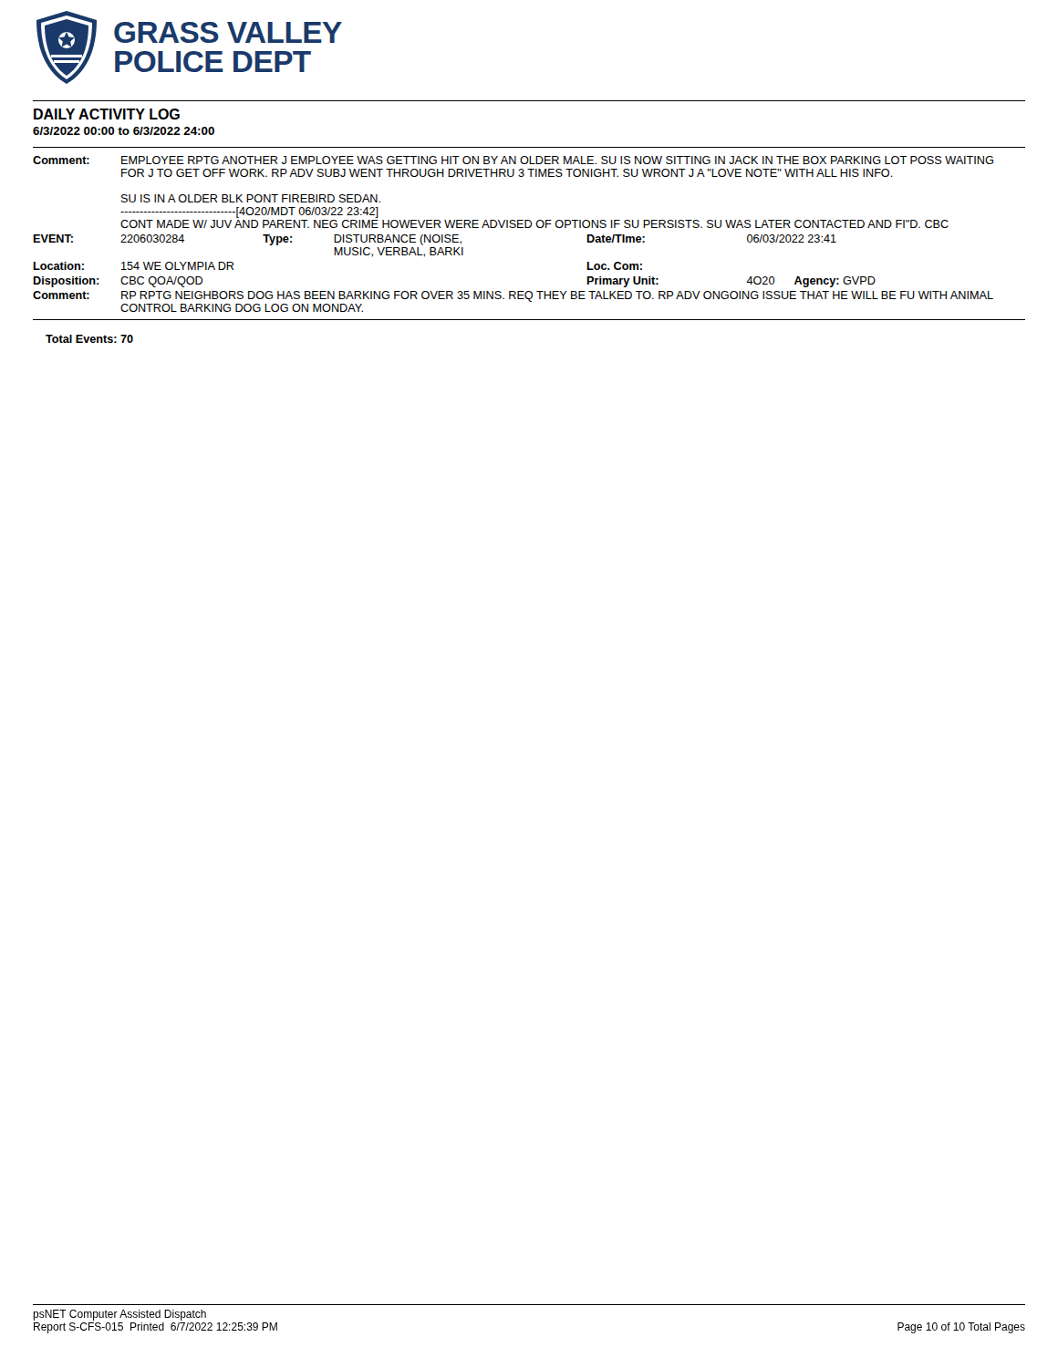GRASS VALLEY
POLICE DEPT
DAILY ACTIVITY LOG
6/3/2022 00:00 to 6/3/2022 24:00
| Comment: | EMPLOYEE RPTG ANOTHER J EMPLOYEE WAS GETTING HIT ON BY AN OLDER MALE. SU IS NOW SITTING IN JACK IN THE BOX PARKING LOT POSS WAITING FOR J TO GET OFF WORK. RP ADV SUBJ WENT THROUGH DRIVETHRU 3 TIMES TONIGHT. SU WRONT J A "LOVE NOTE" WITH ALL HIS INFO. SU IS IN A OLDER BLK PONT FIREBIRD SEDAN. ------------------------------[4O20/MDT 06/03/22 23:42] CONT MADE W/ JUV AND PARENT. NEG CRIME HOWEVER WERE ADVISED OF OPTIONS IF SU PERSISTS. SU WAS LATER CONTACTED AND FI"D. CBC |
| EVENT: | 2206030284 | Type: | DISTURBANCE (NOISE, MUSIC, VERBAL, BARKI | Date/TIme: | 06/03/2022 23:41 |
| Location: | 154 WE OLYMPIA DR | Loc. Com: | |
| Disposition: | CBC QOA/QOD | Primary Unit: | 4O20 Agency: GVPD |
| Comment: | RP RPTG NEIGHBORS DOG HAS BEEN BARKING FOR OVER 35 MINS. REQ THEY BE TALKED TO. RP ADV ONGOING ISSUE THAT HE WILL BE FU WITH ANIMAL CONTROL BARKING DOG LOG ON MONDAY. |
Total Events: 70
psNET Computer Assisted Dispatch
Report S-CFS-015 Printed 6/7/2022 12:25:39 PM
Page 10 of 10 Total Pages